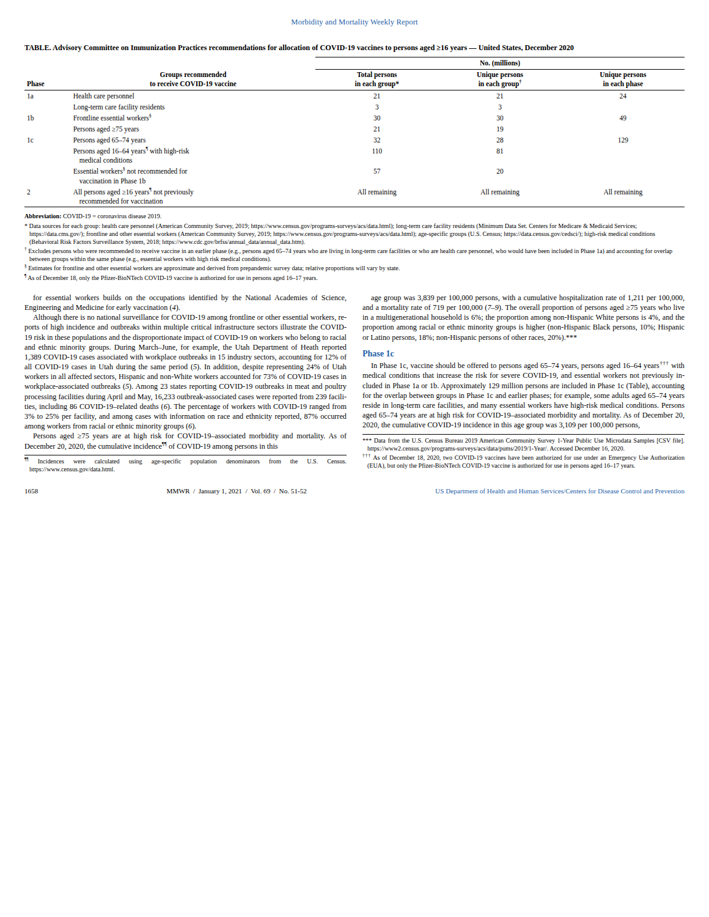Morbidity and Mortality Weekly Report
TABLE. Advisory Committee on Immunization Practices recommendations for allocation of COVID-19 vaccines to persons aged ≥16 years — United States, December 2020
| | | No. (millions) |
| --- | --- | --- |
| Phase | Groups recommended to receive COVID-19 vaccine | Total persons in each group* | Unique persons in each group † | Unique persons in each phase |
| 1a | Health care personnel | 21 | 21 | 24 |
| | Long-term care facility residents | 3 | 3 | |
| 1b | Frontline essential workers § | 30 | 30 | 49 |
| | Persons aged ≥75 years | 21 | 19 | |
| 1c | Persons aged 65–74 years | 32 | 28 | 129 |
| | Persons aged 16–64 years ¶ with high-risk medical conditions | 110 | 81 | |
| | Essential workers § not recommended for vaccination in Phase 1b | 57 | 20 | |
| 2 | All persons aged ≥16 years ¶ not previously recommended for vaccination | All remaining | All remaining | All remaining |
Abbreviation: COVID-19 = coronavirus disease 2019.
* Data sources for each group: health care personnel (American Community Survey, 2019; https://www.census.gov/programs-surveys/acs/data.html); long-term care facility residents (Minimum Data Set. Centers for Medicare & Medicaid Services; https://data.cms.gov/); frontline and other essential workers (American Community Survey, 2019; https://www.census.gov/programs-surveys/acs/data.html); age-specific groups (U.S. Census; https://data.census.gov/cedsci/); high-risk medical conditions (Behavioral Risk Factors Surveillance System, 2018; https://www.cdc.gov/brfss/annual_data/annual_data.htm).
† Excludes persons who were recommended to receive vaccine in an earlier phase (e.g., persons aged 65–74 years who are living in long-term care facilities or who are health care personnel, who would have been included in Phase 1a) and accounting for overlap between groups within the same phase (e.g., essential workers with high risk medical conditions).
§ Estimates for frontline and other essential workers are approximate and derived from prepandemic survey data; relative proportions will vary by state.
¶ As of December 18, only the Pfizer-BioNTech COVID-19 vaccine is authorized for use in persons aged 16–17 years.
for essential workers builds on the occupations identified by the National Academies of Science, Engineering and Medicine for early vaccination (4).
Although there is no national surveillance for COVID-19 among frontline or other essential workers, reports of high incidence and outbreaks within multiple critical infrastructure sectors illustrate the COVID-19 risk in these populations and the disproportionate impact of COVID-19 on workers who belong to racial and ethnic minority groups. During March–June, for example, the Utah Department of Heath reported 1,389 COVID-19 cases associated with workplace outbreaks in 15 industry sectors, accounting for 12% of all COVID-19 cases in Utah during the same period (5). In addition, despite representing 24% of Utah workers in all affected sectors, Hispanic and non-White workers accounted for 73% of COVID-19 cases in workplace-associated outbreaks (5). Among 23 states reporting COVID-19 outbreaks in meat and poultry processing facilities during April and May, 16,233 outbreak-associated cases were reported from 239 facilities, including 86 COVID-19–related deaths (6). The percentage of workers with COVID-19 ranged from 3% to 25% per facility, and among cases with information on race and ethnicity reported, 87% occurred among workers from racial or ethnic minority groups (6).
Persons aged ≥75 years are at high risk for COVID-19–associated morbidity and mortality. As of December 20, 2020, the cumulative incidence¶¶ of COVID-19 among persons in this
¶¶ Incidences were calculated using age-specific population denominators from the U.S. Census. https://www.census.gov/data.html.
age group was 3,839 per 100,000 persons, with a cumulative hospitalization rate of 1,211 per 100,000, and a mortality rate of 719 per 100,000 (7–9). The overall proportion of persons aged ≥75 years who live in a multigenerational household is 6%; the proportion among non-Hispanic White persons is 4%, and the proportion among racial or ethnic minority groups is higher (non-Hispanic Black persons, 10%; Hispanic or Latino persons, 18%; non-Hispanic persons of other races, 20%).***
Phase 1c
In Phase 1c, vaccine should be offered to persons aged 65–74 years, persons aged 16–64 years††† with medical conditions that increase the risk for severe COVID-19, and essential workers not previously included in Phase 1a or 1b. Approximately 129 million persons are included in Phase 1c (Table), accounting for the overlap between groups in Phase 1c and earlier phases; for example, some adults aged 65–74 years reside in long-term care facilities, and many essential workers have high-risk medical conditions. Persons aged 65–74 years are at high risk for COVID-19–associated morbidity and mortality. As of December 20, 2020, the cumulative COVID-19 incidence in this age group was 3,109 per 100,000 persons,
*** Data from the U.S. Census Bureau 2019 American Community Survey 1-Year Public Use Microdata Samples [CSV file]. https://www2.census.gov/programs-surveys/acs/data/pums/2019/1-Year/. Accessed December 16, 2020.
††† As of December 18, 2020, two COVID-19 vaccines have been authorized for use under an Emergency Use Authorization (EUA), but only the Pfizer-BioNTech COVID-19 vaccine is authorized for use in persons aged 16–17 years.
1658
MMWR / January 1, 2021 / Vol. 69 / No. 51-52
US Department of Health and Human Services/Centers for Disease Control and Prevention